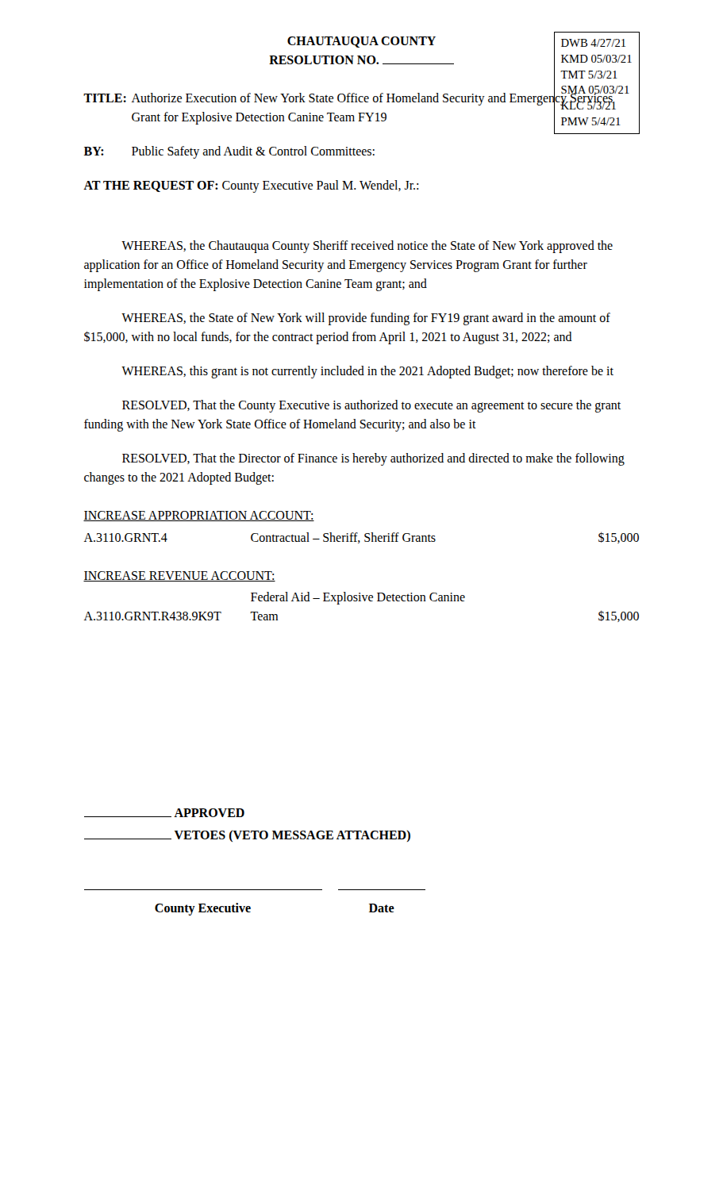DWB 4/27/21
KMD 05/03/21
TMT 5/3/21
SMA 05/03/21
KLC 5/3/21
PMW 5/4/21
CHAUTAUQUA COUNTY RESOLUTION NO.
TITLE: Authorize Execution of New York State Office of Homeland Security and Emergency Services Grant for Explosive Detection Canine Team FY19
BY: Public Safety and Audit & Control Committees:
AT THE REQUEST OF: County Executive Paul M. Wendel, Jr.:
WHEREAS, the Chautauqua County Sheriff received notice the State of New York approved the application for an Office of Homeland Security and Emergency Services Program Grant for further implementation of the Explosive Detection Canine Team grant; and
WHEREAS, the State of New York will provide funding for FY19 grant award in the amount of $15,000, with no local funds, for the contract period from April 1, 2021 to August 31, 2022; and
WHEREAS, this grant is not currently included in the 2021 Adopted Budget; now therefore be it
RESOLVED, That the County Executive is authorized to execute an agreement to secure the grant funding with the New York State Office of Homeland Security; and also be it
RESOLVED, That the Director of Finance is hereby authorized and directed to make the following changes to the 2021 Adopted Budget:
INCREASE APPROPRIATION ACCOUNT:
| A.3110.GRNT.4 | Contractual – Sheriff, Sheriff Grants | $15,000 |
INCREASE REVENUE ACCOUNT:
| | Federal Aid – Explosive Detection Canine | |
| A.3110.GRNT.R438.9K9T | Team | $15,000 |
APPROVED
VETOES (VETO MESSAGE ATTACHED)
County Executive Date